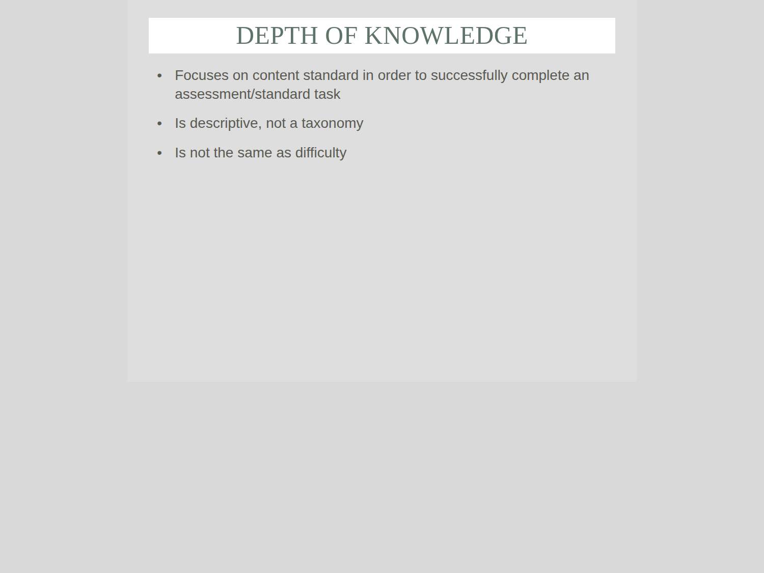Depth of Knowledge
Focuses on content standard in order to successfully complete an assessment/standard task
Is descriptive, not a taxonomy
Is not the same as difficulty